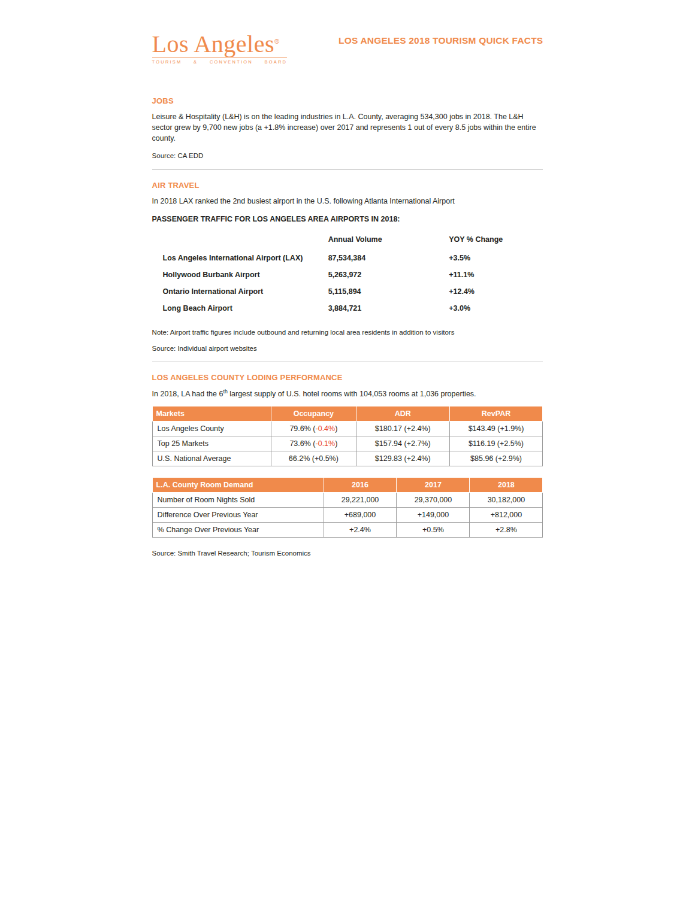Los Angeles®
TOURISM&CONVENTION BOARD
LOS ANGELES 2018 TOURISM QUICK FACTS
JOBS
Leisure & Hospitality (L&H) is on the leading industries in L.A. County, averaging 534,300 jobs in 2018. The L&H sector grew by 9,700 new jobs (a +1.8% increase) over 2017 and represents 1 out of every 8.5 jobs within the entire county.
Source: CA EDD
AIR TRAVEL
In 2018 LAX ranked the 2nd busiest airport in the U.S. following Atlanta International Airport
PASSENGER TRAFFIC FOR LOS ANGELES AREA AIRPORTS IN 2018:
| | Annual Volume | YOY % Change |
| --- | --- | --- |
| Los Angeles International Airport (LAX) | 87,534,384 | +3.5% |
| Hollywood Burbank Airport | 5,263,972 | +11.1% |
| Ontario International Airport | 5,115,894 | +12.4% |
| Long Beach Airport | 3,884,721 | +3.0% |
Note: Airport traffic figures include outbound and returning local area residents in addition to visitors
Source: Individual airport websites
LOS ANGELES COUNTY LODING PERFORMANCE
In 2018, LA had the 6th largest supply of U.S. hotel rooms with 104,053 rooms at 1,036 properties.
| Markets | Occupancy | ADR | RevPAR |
| --- | --- | --- | --- |
| Los Angeles County | 79.6% ( -0.4% ) | $180.17 (+2.4%) | $143.49 (+1.9%) |
| Top 25 Markets | 73.6% ( -0.1% ) | $157.94 (+2.7%) | $116.19 (+2.5%) |
| U.S. National Average | 66.2% (+0.5%) | $129.83 (+2.4%) | $85.96 (+2.9%) |
| L.A. County Room Demand | 2016 | 2017 | 2018 |
| --- | --- | --- | --- |
| Number of Room Nights Sold | 29,221,000 | 29,370,000 | 30,182,000 |
| Difference Over Previous Year | +689,000 | +149,000 | +812,000 |
| % Change Over Previous Year | +2.4% | +0.5% | +2.8% |
Source: Smith Travel Research; Tourism Economics